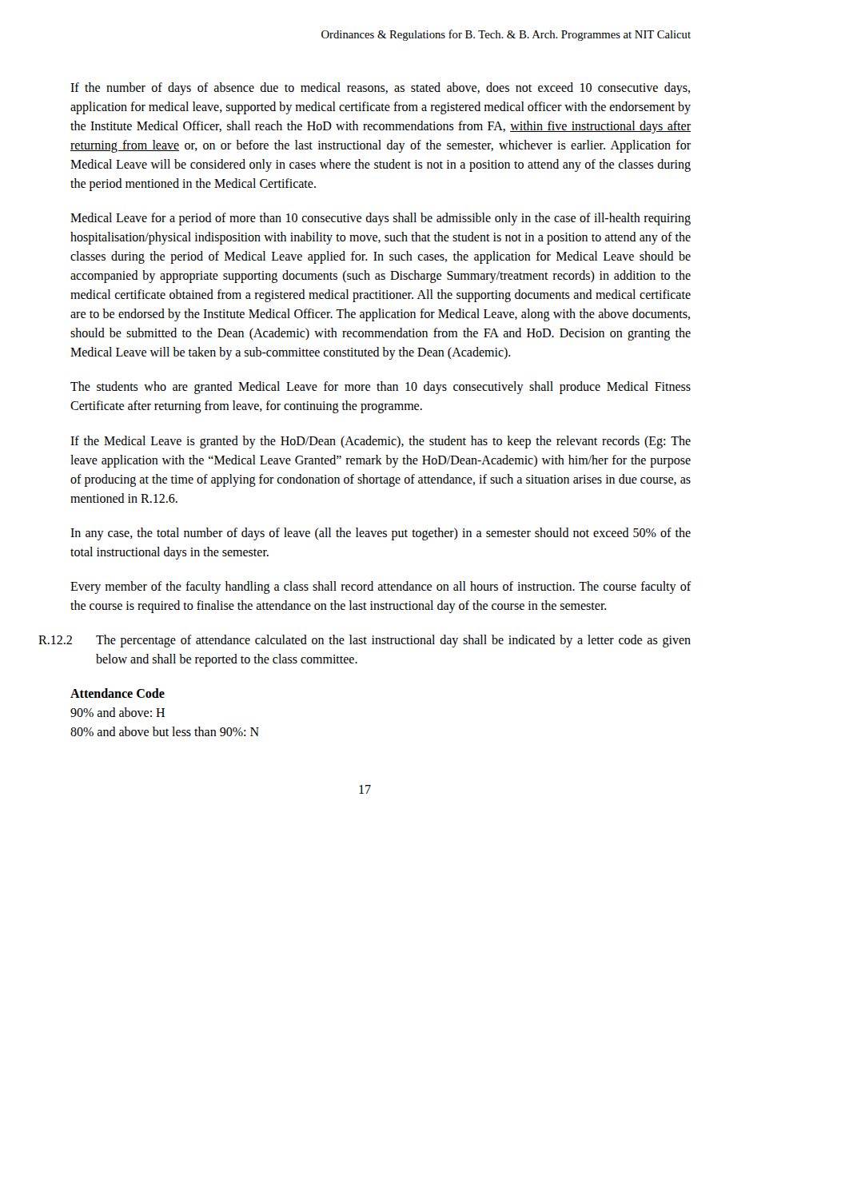Ordinances & Regulations for B. Tech. & B. Arch. Programmes at NIT Calicut
If the number of days of absence due to medical reasons, as stated above, does not exceed 10 consecutive days, application for medical leave, supported by medical certificate from a registered medical officer with the endorsement by the Institute Medical Officer, shall reach the HoD with recommendations from FA, within five instructional days after returning from leave or, on or before the last instructional day of the semester, whichever is earlier. Application for Medical Leave will be considered only in cases where the student is not in a position to attend any of the classes during the period mentioned in the Medical Certificate.
Medical Leave for a period of more than 10 consecutive days shall be admissible only in the case of ill-health requiring hospitalisation/physical indisposition with inability to move, such that the student is not in a position to attend any of the classes during the period of Medical Leave applied for. In such cases, the application for Medical Leave should be accompanied by appropriate supporting documents (such as Discharge Summary/treatment records) in addition to the medical certificate obtained from a registered medical practitioner. All the supporting documents and medical certificate are to be endorsed by the Institute Medical Officer. The application for Medical Leave, along with the above documents, should be submitted to the Dean (Academic) with recommendation from the FA and HoD. Decision on granting the Medical Leave will be taken by a sub-committee constituted by the Dean (Academic).
The students who are granted Medical Leave for more than 10 days consecutively shall produce Medical Fitness Certificate after returning from leave, for continuing the programme.
If the Medical Leave is granted by the HoD/Dean (Academic), the student has to keep the relevant records (Eg: The leave application with the “Medical Leave Granted” remark by the HoD/Dean-Academic) with him/her for the purpose of producing at the time of applying for condonation of shortage of attendance, if such a situation arises in due course, as mentioned in R.12.6.
In any case, the total number of days of leave (all the leaves put together) in a semester should not exceed 50% of the total instructional days in the semester.
Every member of the faculty handling a class shall record attendance on all hours of instruction. The course faculty of the course is required to finalise the attendance on the last instructional day of the course in the semester.
R.12.2
The percentage of attendance calculated on the last instructional day shall be indicated by a letter code as given below and shall be reported to the class committee.
Attendance Code
90% and above: H
80% and above but less than 90%: N
17